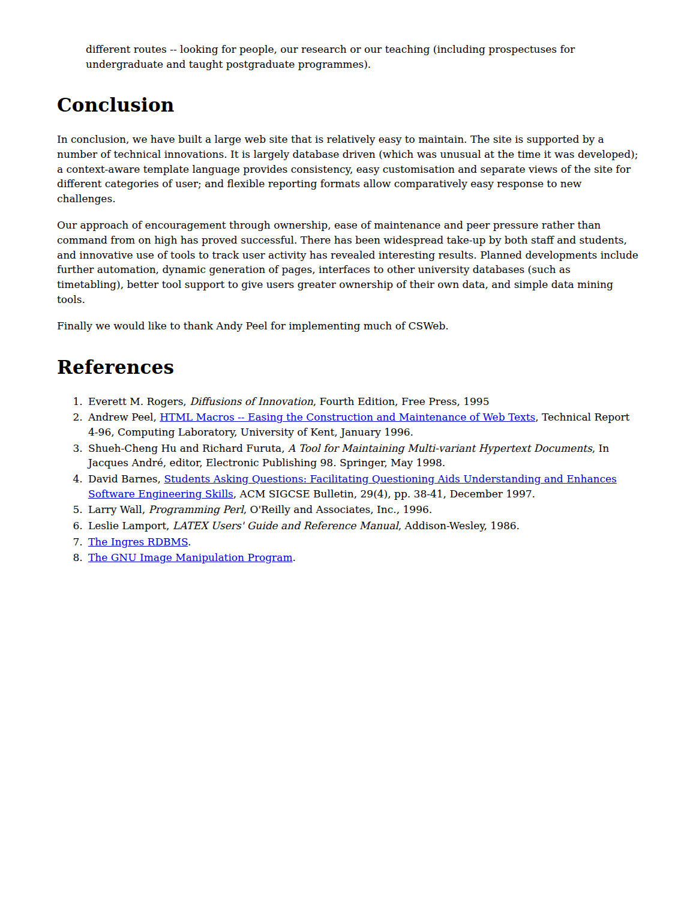different routes -- looking for people, our research or our teaching (including prospectuses for undergraduate and taught postgraduate programmes).
Conclusion
In conclusion, we have built a large web site that is relatively easy to maintain. The site is supported by a number of technical innovations. It is largely database driven (which was unusual at the time it was developed); a context-aware template language provides consistency, easy customisation and separate views of the site for different categories of user; and flexible reporting formats allow comparatively easy response to new challenges.
Our approach of encouragement through ownership, ease of maintenance and peer pressure rather than command from on high has proved successful. There has been widespread take-up by both staff and students, and innovative use of tools to track user activity has revealed interesting results. Planned developments include further automation, dynamic generation of pages, interfaces to other university databases (such as timetabling), better tool support to give users greater ownership of their own data, and simple data mining tools.
Finally we would like to thank Andy Peel for implementing much of CSWeb.
References
Everett M. Rogers, Diffusions of Innovation, Fourth Edition, Free Press, 1995
Andrew Peel, HTML Macros -- Easing the Construction and Maintenance of Web Texts, Technical Report 4-96, Computing Laboratory, University of Kent, January 1996.
Shueh-Cheng Hu and Richard Furuta, A Tool for Maintaining Multi-variant Hypertext Documents, In Jacques André, editor, Electronic Publishing 98. Springer, May 1998.
David Barnes, Students Asking Questions: Facilitating Questioning Aids Understanding and Enhances Software Engineering Skills, ACM SIGCSE Bulletin, 29(4), pp. 38-41, December 1997.
Larry Wall, Programming Perl, O'Reilly and Associates, Inc., 1996.
Leslie Lamport, LATEX Users' Guide and Reference Manual, Addison-Wesley, 1986.
The Ingres RDBMS.
The GNU Image Manipulation Program.